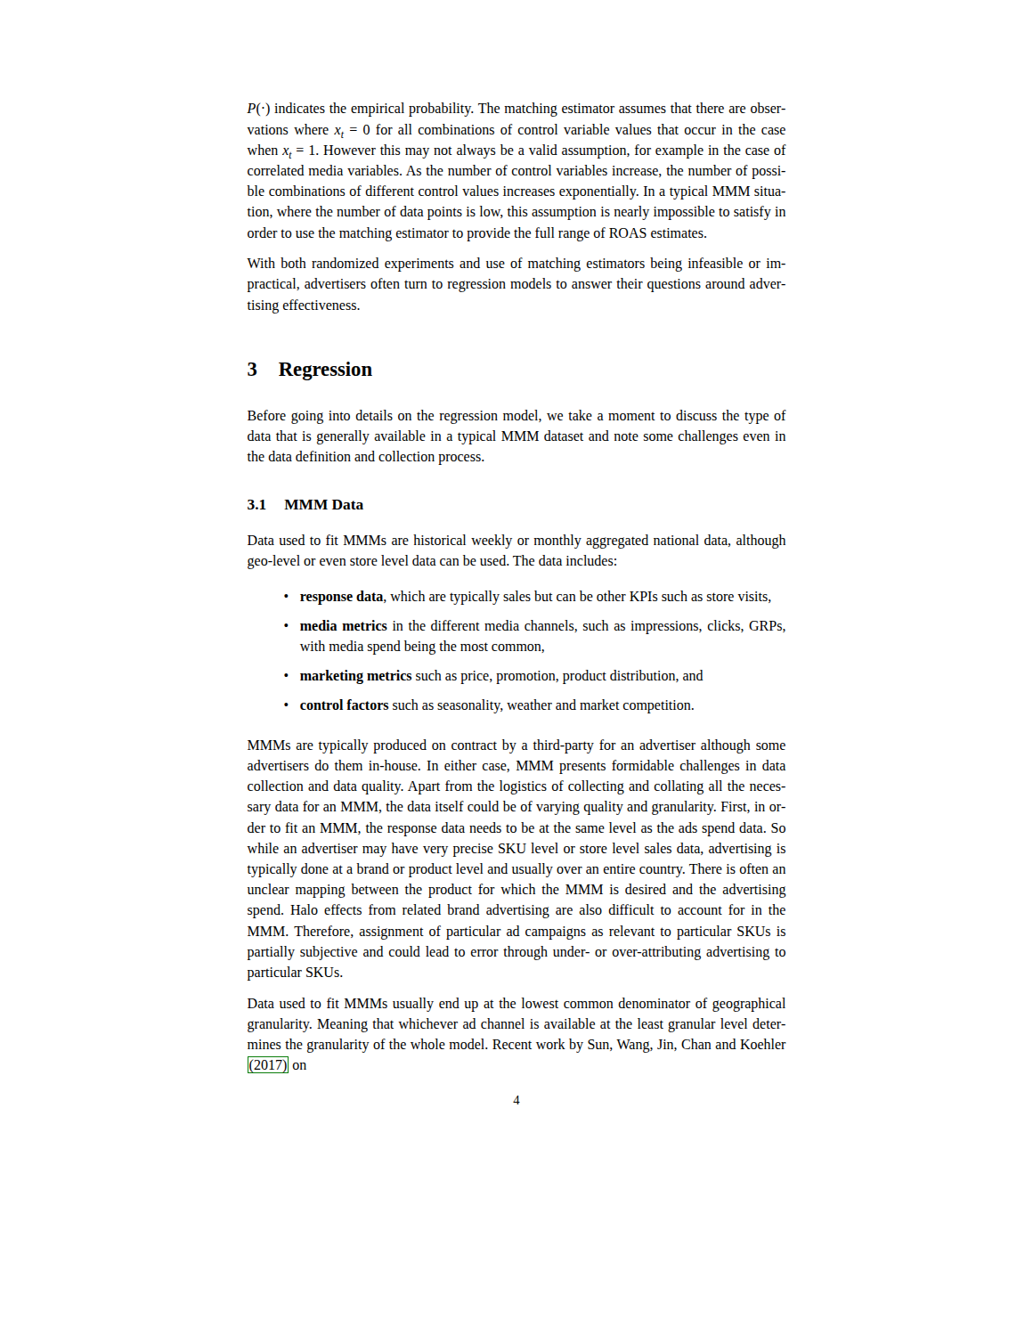P(·) indicates the empirical probability. The matching estimator assumes that there are observations where xt = 0 for all combinations of control variable values that occur in the case when xt = 1. However this may not always be a valid assumption, for example in the case of correlated media variables. As the number of control variables increase, the number of possible combinations of different control values increases exponentially. In a typical MMM situation, where the number of data points is low, this assumption is nearly impossible to satisfy in order to use the matching estimator to provide the full range of ROAS estimates.
With both randomized experiments and use of matching estimators being infeasible or impractical, advertisers often turn to regression models to answer their questions around advertising effectiveness.
3 Regression
Before going into details on the regression model, we take a moment to discuss the type of data that is generally available in a typical MMM dataset and note some challenges even in the data definition and collection process.
3.1 MMM Data
Data used to fit MMMs are historical weekly or monthly aggregated national data, although geo-level or even store level data can be used. The data includes:
response data, which are typically sales but can be other KPIs such as store visits,
media metrics in the different media channels, such as impressions, clicks, GRPs, with media spend being the most common,
marketing metrics such as price, promotion, product distribution, and
control factors such as seasonality, weather and market competition.
MMMs are typically produced on contract by a third-party for an advertiser although some advertisers do them in-house. In either case, MMM presents formidable challenges in data collection and data quality. Apart from the logistics of collecting and collating all the necessary data for an MMM, the data itself could be of varying quality and granularity. First, in order to fit an MMM, the response data needs to be at the same level as the ads spend data. So while an advertiser may have very precise SKU level or store level sales data, advertising is typically done at a brand or product level and usually over an entire country. There is often an unclear mapping between the product for which the MMM is desired and the advertising spend. Halo effects from related brand advertising are also difficult to account for in the MMM. Therefore, assignment of particular ad campaigns as relevant to particular SKUs is partially subjective and could lead to error through under- or over-attributing advertising to particular SKUs.
Data used to fit MMMs usually end up at the lowest common denominator of geographical granularity. Meaning that whichever ad channel is available at the least granular level determines the granularity of the whole model. Recent work by Sun, Wang, Jin, Chan and Koehler (2017) on
4